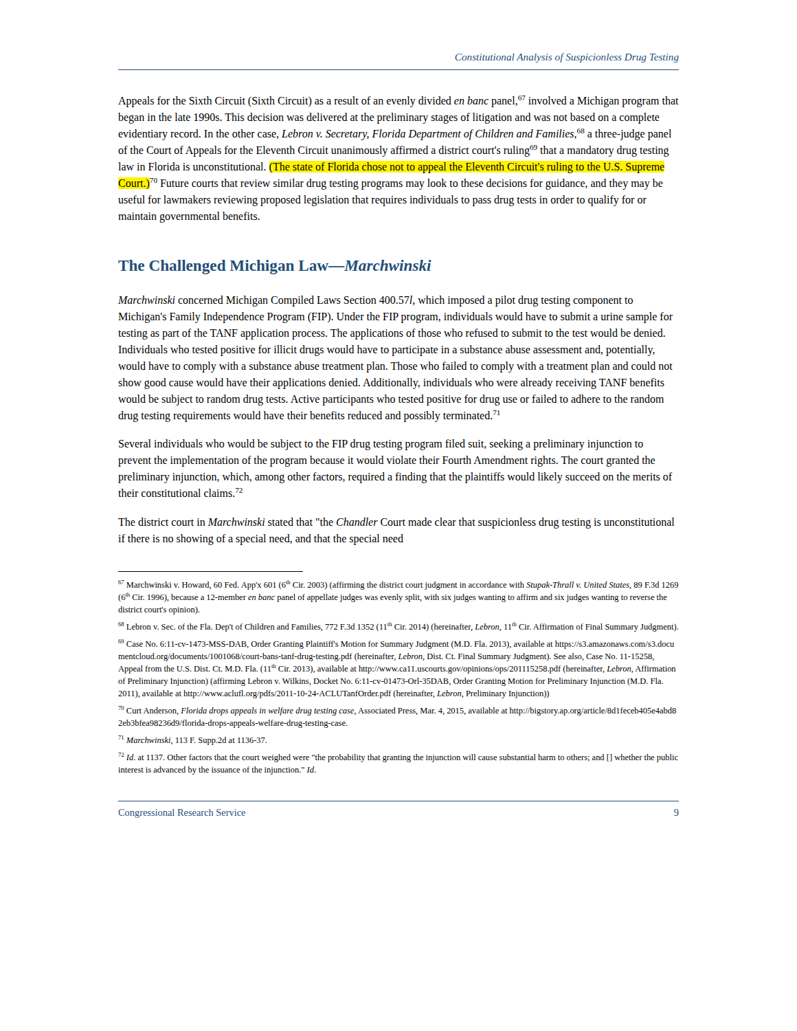Constitutional Analysis of Suspicionless Drug Testing
Appeals for the Sixth Circuit (Sixth Circuit) as a result of an evenly divided en banc panel,67 involved a Michigan program that began in the late 1990s. This decision was delivered at the preliminary stages of litigation and was not based on a complete evidentiary record. In the other case, Lebron v. Secretary, Florida Department of Children and Families,68 a three-judge panel of the Court of Appeals for the Eleventh Circuit unanimously affirmed a district court's ruling69 that a mandatory drug testing law in Florida is unconstitutional. (The state of Florida chose not to appeal the Eleventh Circuit's ruling to the U.S. Supreme Court.)70 Future courts that review similar drug testing programs may look to these decisions for guidance, and they may be useful for lawmakers reviewing proposed legislation that requires individuals to pass drug tests in order to qualify for or maintain governmental benefits.
The Challenged Michigan Law—Marchwinski
Marchwinski concerned Michigan Compiled Laws Section 400.57l, which imposed a pilot drug testing component to Michigan's Family Independence Program (FIP). Under the FIP program, individuals would have to submit a urine sample for testing as part of the TANF application process. The applications of those who refused to submit to the test would be denied. Individuals who tested positive for illicit drugs would have to participate in a substance abuse assessment and, potentially, would have to comply with a substance abuse treatment plan. Those who failed to comply with a treatment plan and could not show good cause would have their applications denied. Additionally, individuals who were already receiving TANF benefits would be subject to random drug tests. Active participants who tested positive for drug use or failed to adhere to the random drug testing requirements would have their benefits reduced and possibly terminated.71
Several individuals who would be subject to the FIP drug testing program filed suit, seeking a preliminary injunction to prevent the implementation of the program because it would violate their Fourth Amendment rights. The court granted the preliminary injunction, which, among other factors, required a finding that the plaintiffs would likely succeed on the merits of their constitutional claims.72
The district court in Marchwinski stated that "the Chandler Court made clear that suspicionless drug testing is unconstitutional if there is no showing of a special need, and that the special need
67 Marchwinski v. Howard, 60 Fed. App'x 601 (6th Cir. 2003) (affirming the district court judgment in accordance with Stupak-Thrall v. United States, 89 F.3d 1269 (6th Cir. 1996), because a 12-member en banc panel of appellate judges was evenly split, with six judges wanting to affirm and six judges wanting to reverse the district court's opinion).
68 Lebron v. Sec. of the Fla. Dep't of Children and Families, 772 F.3d 1352 (11th Cir. 2014) (hereinafter, Lebron, 11th Cir. Affirmation of Final Summary Judgment).
69 Case No. 6:11-cv-1473-MSS-DAB, Order Granting Plaintiff's Motion for Summary Judgment (M.D. Fla. 2013), available at https://s3.amazonaws.com/s3.documentcloud.org/documents/1001068/court-bans-tanf-drug-testing.pdf (hereinafter, Lebron, Dist. Ct. Final Summary Judgment). See also, Case No. 11-15258, Appeal from the U.S. Dist. Ct. M.D. Fla. (11th Cir. 2013), available at http://www.ca11.uscourts.gov/opinions/ops/201115258.pdf (hereinafter, Lebron, Affirmation of Preliminary Injunction) (affirming Lebron v. Wilkins, Docket No. 6:11-cv-01473-Orl-35DAB, Order Granting Motion for Preliminary Injunction (M.D. Fla. 2011), available at http://www.aclufl.org/pdfs/2011-10-24-ACLUTanfOrder.pdf (hereinafter, Lebron, Preliminary Injunction))
70 Curt Anderson, Florida drops appeals in welfare drug testing case, Associated Press, Mar. 4, 2015, available at http://bigstory.ap.org/article/8d1feceb405e4abd82eb3bfea98236d9/florida-drops-appeals-welfare-drug-testing-case.
71 Marchwinski, 113 F. Supp.2d at 1136-37.
72 Id. at 1137. Other factors that the court weighed were "the probability that granting the injunction will cause substantial harm to others; and [] whether the public interest is advanced by the issuance of the injunction." Id.
Congressional Research Service 9